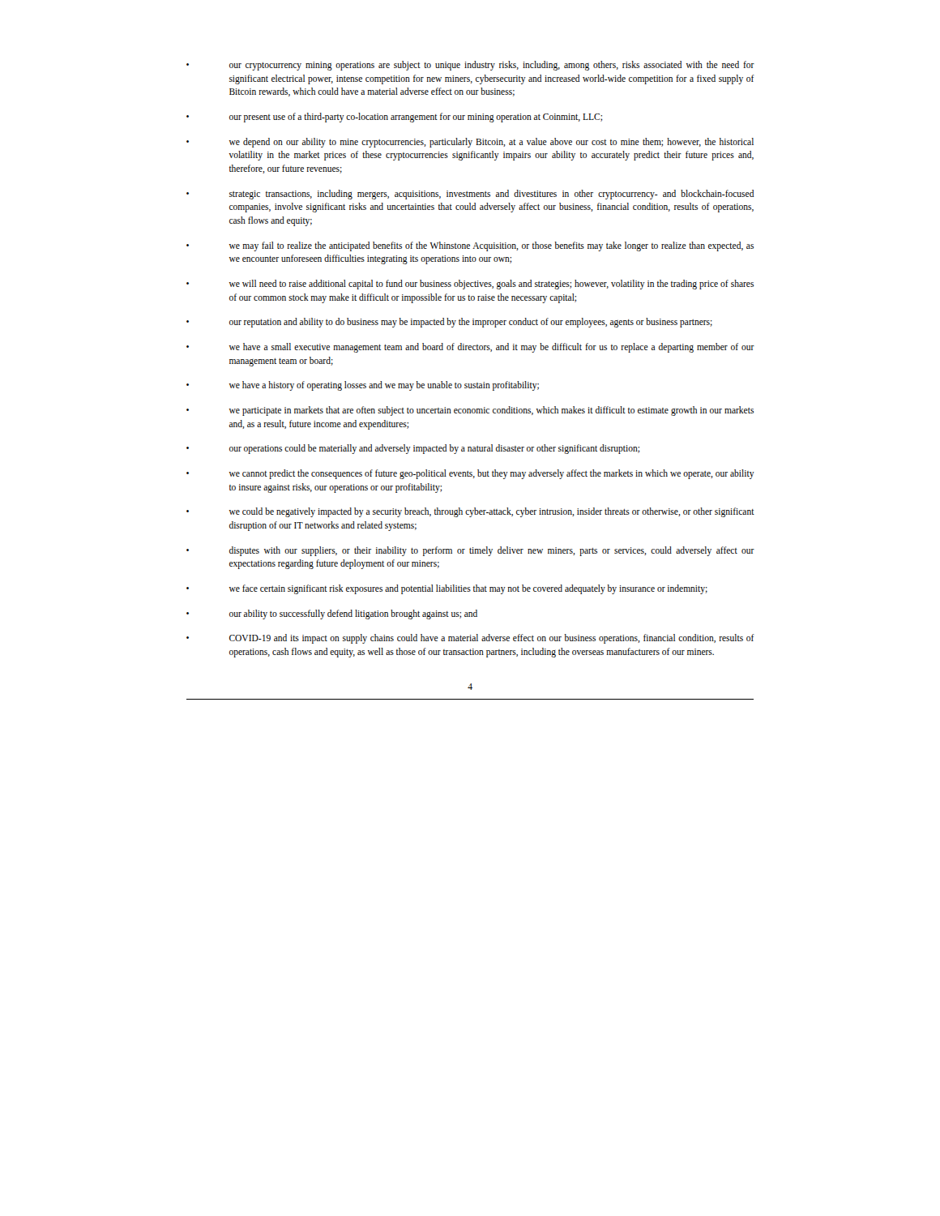| • | our cryptocurrency mining operations are subject to unique industry risks, including, among others, risks associated with the need for significant electrical power, intense competition for new miners, cybersecurity and increased world-wide competition for a fixed supply of Bitcoin rewards, which could have a material adverse effect on our business; |
| • | our present use of a third-party co-location arrangement for our mining operation at Coinmint, LLC; |
| • | we depend on our ability to mine cryptocurrencies, particularly Bitcoin, at a value above our cost to mine them; however, the historical volatility in the market prices of these cryptocurrencies significantly impairs our ability to accurately predict their future prices and, therefore, our future revenues; |
| • | strategic transactions, including mergers, acquisitions, investments and divestitures in other cryptocurrency- and blockchain-focused companies, involve significant risks and uncertainties that could adversely affect our business, financial condition, results of operations, cash flows and equity; |
| • | we may fail to realize the anticipated benefits of the Whinstone Acquisition, or those benefits may take longer to realize than expected, as we encounter unforeseen difficulties integrating its operations into our own; |
| • | we will need to raise additional capital to fund our business objectives, goals and strategies; however, volatility in the trading price of shares of our common stock may make it difficult or impossible for us to raise the necessary capital; |
| • | our reputation and ability to do business may be impacted by the improper conduct of our employees, agents or business partners; |
| • | we have a small executive management team and board of directors, and it may be difficult for us to replace a departing member of our management team or board; |
| • | we have a history of operating losses and we may be unable to sustain profitability; |
| • | we participate in markets that are often subject to uncertain economic conditions, which makes it difficult to estimate growth in our markets and, as a result, future income and expenditures; |
| • | our operations could be materially and adversely impacted by a natural disaster or other significant disruption; |
| • | we cannot predict the consequences of future geo-political events, but they may adversely affect the markets in which we operate, our ability to insure against risks, our operations or our profitability; |
| • | we could be negatively impacted by a security breach, through cyber-attack, cyber intrusion, insider threats or otherwise, or other significant disruption of our IT networks and related systems; |
| • | disputes with our suppliers, or their inability to perform or timely deliver new miners, parts or services, could adversely affect our expectations regarding future deployment of our miners; |
| • | we face certain significant risk exposures and potential liabilities that may not be covered adequately by insurance or indemnity; |
| • | our ability to successfully defend litigation brought against us; and |
| • | COVID-19 and its impact on supply chains could have a material adverse effect on our business operations, financial condition, results of operations, cash flows and equity, as well as those of our transaction partners, including the overseas manufacturers of our miners. |
4